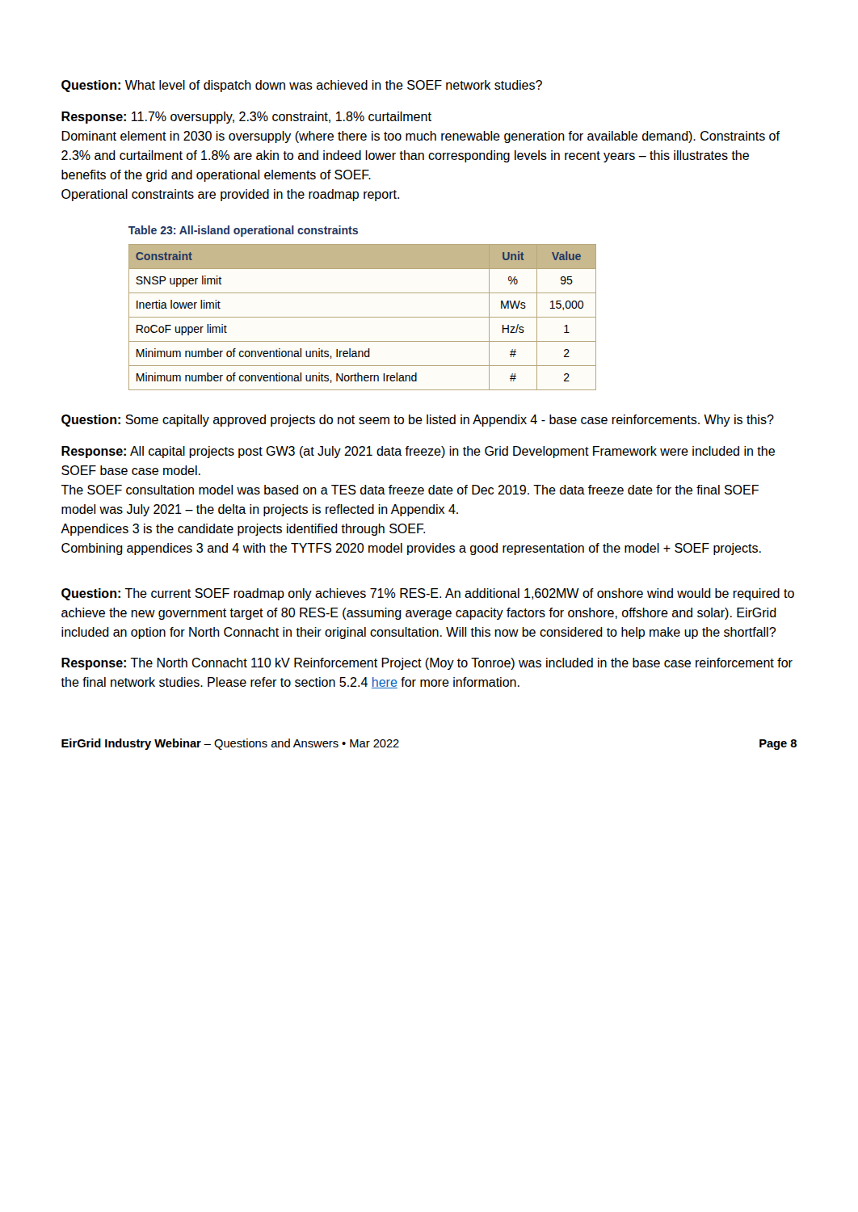Question: What level of dispatch down was achieved in the SOEF network studies?
Response: 11.7% oversupply, 2.3% constraint, 1.8% curtailment
Dominant element in 2030 is oversupply (where there is too much renewable generation for available demand). Constraints of 2.3% and curtailment of 1.8% are akin to and indeed lower than corresponding levels in recent years – this illustrates the benefits of the grid and operational elements of SOEF.
Operational constraints are provided in the roadmap report.
Table 23: All-island operational constraints
| Constraint | Unit | Value |
| --- | --- | --- |
| SNSP upper limit | % | 95 |
| Inertia lower limit | MWs | 15,000 |
| RoCoF upper limit | Hz/s | 1 |
| Minimum number of conventional units, Ireland | # | 2 |
| Minimum number of conventional units, Northern Ireland | # | 2 |
Question: Some capitally approved projects do not seem to be listed in Appendix 4 - base case reinforcements. Why is this?
Response: All capital projects post GW3 (at July 2021 data freeze) in the Grid Development Framework were included in the SOEF base case model.
The SOEF consultation model was based on a TES data freeze date of Dec 2019. The data freeze date for the final SOEF model was July 2021 – the delta in projects is reflected in Appendix 4.
Appendices 3 is the candidate projects identified through SOEF.
Combining appendices 3 and 4 with the TYTFS 2020 model provides a good representation of the model + SOEF projects.
Question: The current SOEF roadmap only achieves 71% RES-E. An additional 1,602MW of onshore wind would be required to achieve the new government target of 80 RES-E (assuming average capacity factors for onshore, offshore and solar). EirGrid included an option for North Connacht in their original consultation. Will this now be considered to help make up the shortfall?
Response: The North Connacht 110 kV Reinforcement Project (Moy to Tonroe) was included in the base case reinforcement for the final network studies. Please refer to section 5.2.4 here for more information.
EirGrid Industry Webinar – Questions and Answers • Mar 2022
Page 8